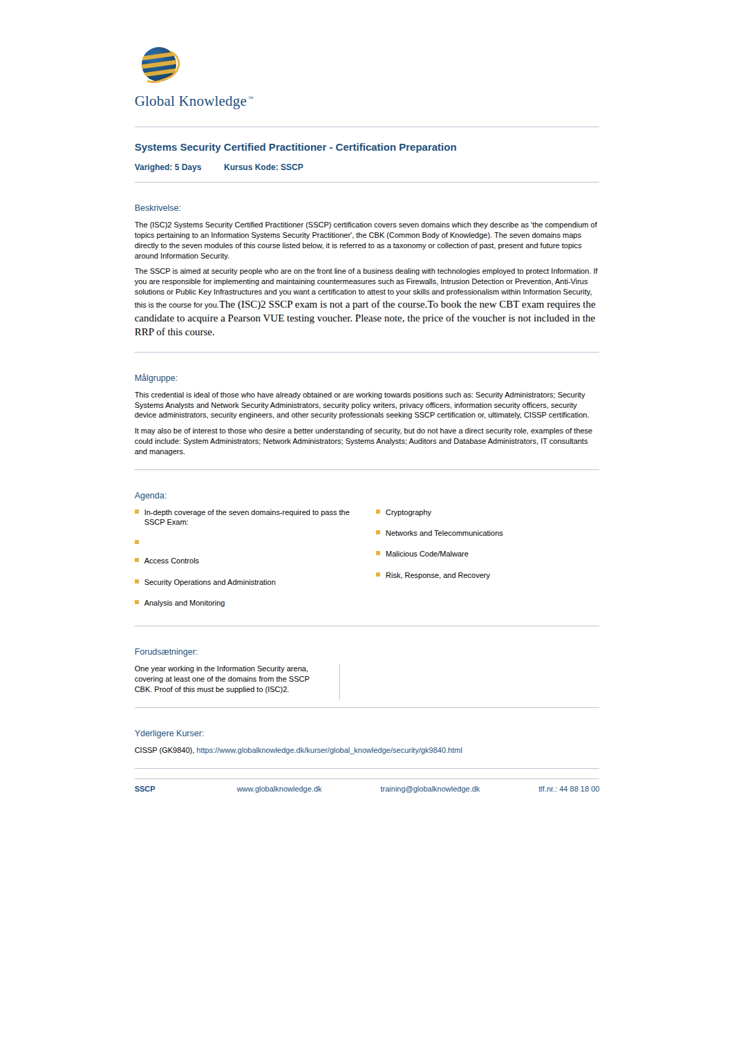Global Knowledge™
Systems Security Certified Practitioner - Certification Preparation
Varighed: 5 Days Kursus Kode: SSCP
Beskrivelse:
The (ISC)2 Systems Security Certified Practitioner (SSCP) certification covers seven domains which they describe as 'the compendium of topics pertaining to an Information Systems Security Practitioner', the CBK (Common Body of Knowledge). The seven domains maps directly to the seven modules of this course listed below, it is referred to as a taxonomy or collection of past, present and future topics around Information Security.
The SSCP is aimed at security people who are on the front line of a business dealing with technologies employed to protect Information. If you are responsible for implementing and maintaining countermeasures such as Firewalls, Intrusion Detection or Prevention, Anti-Virus solutions or Public Key Infrastructures and you want a certification to attest to your skills and professionalism within Information Security, this is the course for you.The (ISC)2 SSCP exam is not a part of the course.To book the new CBT exam requires the candidate to acquire a Pearson VUE testing voucher. Please note, the price of the voucher is not included in the RRP of this course.
Målgruppe:
This credential is ideal of those who have already obtained or are working towards positions such as: Security Administrators; Security Systems Analysts and Network Security Administrators, security policy writers, privacy officers, information security officers, security device administrators, security engineers, and other security professionals seeking SSCP certification or, ultimately, CISSP certification.
It may also be of interest to those who desire a better understanding of security, but do not have a direct security role, examples of these could include: System Administrators; Network Administrators; Systems Analysts; Auditors and Database Administrators, IT consultants and managers.
Agenda:
In-depth coverage of the seven domains-required to pass the SSCP Exam:
Access Controls
Security Operations and Administration
Analysis and Monitoring
Cryptography
Networks and Telecommunications
Malicious Code/Malware
Risk, Response, and Recovery
Forudsætninger:
One year working in the Information Security arena, covering at least one of the domains from the SSCP CBK. Proof of this must be supplied to (ISC)2.
Yderligere Kurser:
CISSP (GK9840), https://www.globalknowledge.dk/kurser/global_knowledge/security/gk9840.html
SSCP
www.globalknowledge.dk training@globalknowledge.dk tlf.nr.: 44 88 18 00